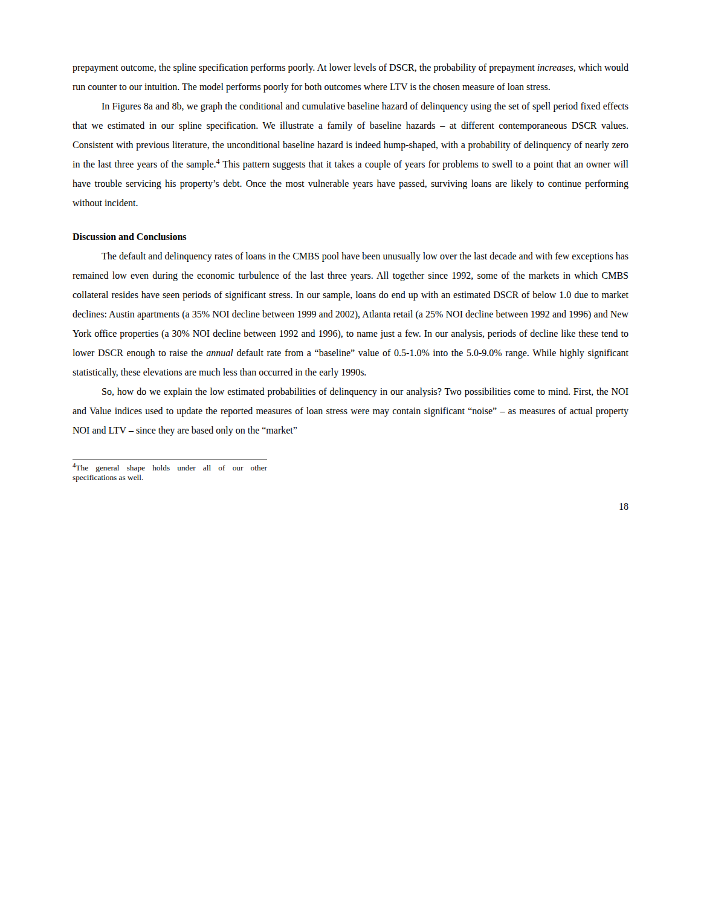prepayment outcome, the spline specification performs poorly. At lower levels of DSCR, the probability of prepayment increases, which would run counter to our intuition. The model performs poorly for both outcomes where LTV is the chosen measure of loan stress.
In Figures 8a and 8b, we graph the conditional and cumulative baseline hazard of delinquency using the set of spell period fixed effects that we estimated in our spline specification. We illustrate a family of baseline hazards – at different contemporaneous DSCR values. Consistent with previous literature, the unconditional baseline hazard is indeed hump-shaped, with a probability of delinquency of nearly zero in the last three years of the sample.4 This pattern suggests that it takes a couple of years for problems to swell to a point that an owner will have trouble servicing his property’s debt. Once the most vulnerable years have passed, surviving loans are likely to continue performing without incident.
Discussion and Conclusions
The default and delinquency rates of loans in the CMBS pool have been unusually low over the last decade and with few exceptions has remained low even during the economic turbulence of the last three years. All together since 1992, some of the markets in which CMBS collateral resides have seen periods of significant stress. In our sample, loans do end up with an estimated DSCR of below 1.0 due to market declines: Austin apartments (a 35% NOI decline between 1999 and 2002), Atlanta retail (a 25% NOI decline between 1992 and 1996) and New York office properties (a 30% NOI decline between 1992 and 1996), to name just a few. In our analysis, periods of decline like these tend to lower DSCR enough to raise the annual default rate from a “baseline” value of 0.5-1.0% into the 5.0-9.0% range. While highly significant statistically, these elevations are much less than occurred in the early 1990s.
So, how do we explain the low estimated probabilities of delinquency in our analysis? Two possibilities come to mind. First, the NOI and Value indices used to update the reported measures of loan stress were may contain significant “noise” – as measures of actual property NOI and LTV – since they are based only on the “market”
4The general shape holds under all of our other specifications as well.
18